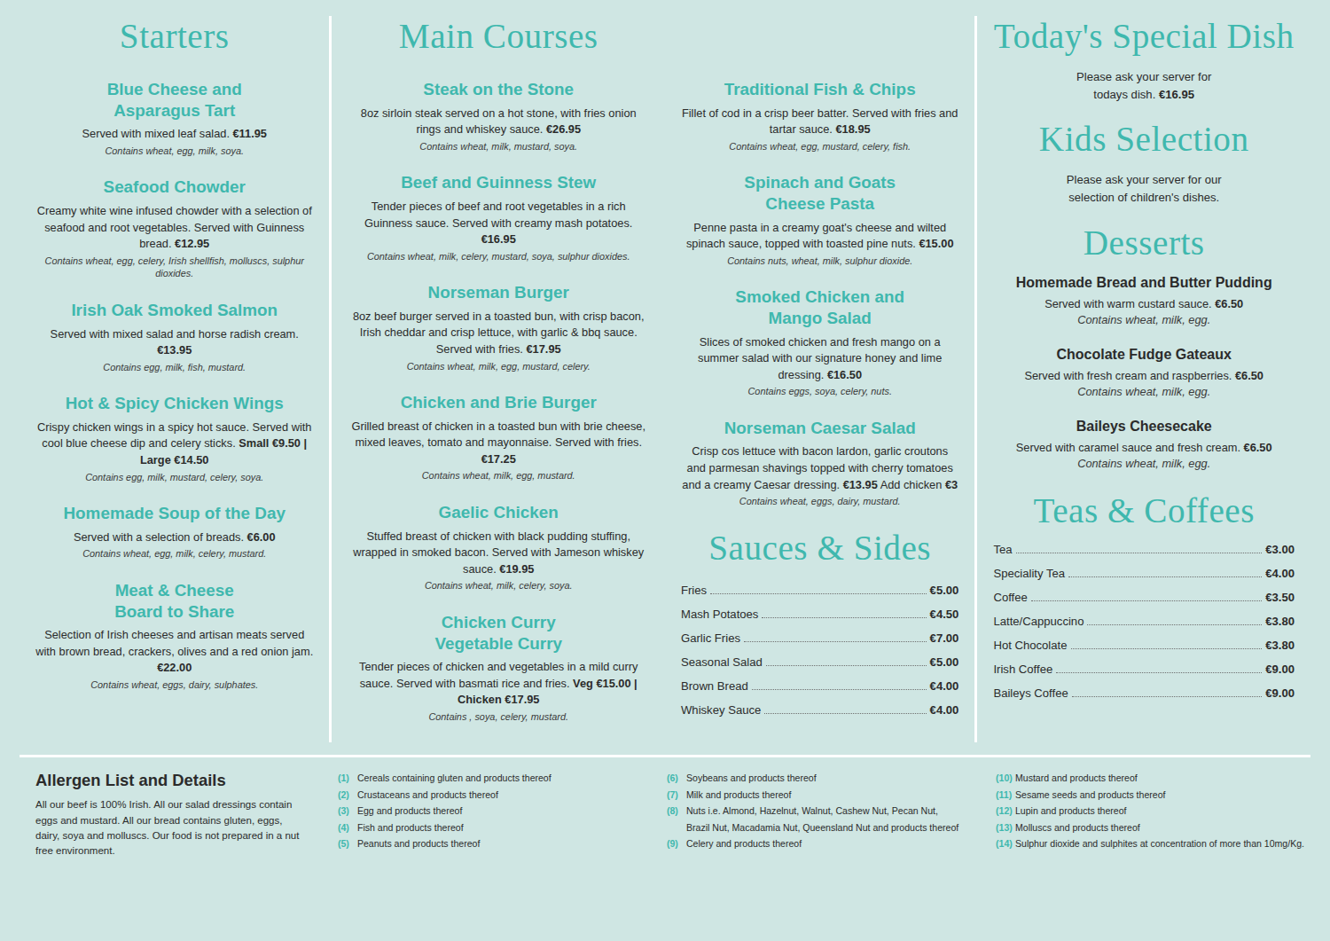Starters
Blue Cheese and
Asparagus Tart
Served with mixed leaf salad. €11.95
Contains wheat, egg, milk, soya.
Seafood Chowder
Creamy white wine infused chowder with a selection of seafood and root vegetables. Served with Guinness bread. €12.95
Contains wheat, egg, celery, Irish shellfish, molluscs, sulphur dioxides.
Irish Oak Smoked Salmon
Served with mixed salad and horse radish cream. €13.95
Contains egg, milk, fish, mustard.
Hot & Spicy Chicken Wings
Crispy chicken wings in a spicy hot sauce. Served with cool blue cheese dip and celery sticks. Small €9.50 | Large €14.50
Contains egg, milk, mustard, celery, soya.
Homemade Soup of the Day
Served with a selection of breads. €6.00
Contains wheat, egg, milk, celery, mustard.
Meat & Cheese
Board to Share
Selection of Irish cheeses and artisan meats served with brown bread, crackers, olives and a red onion jam. €22.00
Contains wheat, eggs, dairy, sulphates.
Main Courses
Steak on the Stone
8oz sirloin steak served on a hot stone, with fries onion rings and whiskey sauce. €26.95
Contains wheat, milk, mustard, soya.
Beef and Guinness Stew
Tender pieces of beef and root vegetables in a rich Guinness sauce. Served with creamy mash potatoes. €16.95
Contains wheat, milk, celery, mustard, soya, sulphur dioxides.
Norseman Burger
8oz beef burger served in a toasted bun, with crisp bacon, Irish cheddar and crisp lettuce, with garlic & bbq sauce. Served with fries. €17.95
Contains wheat, milk, egg, mustard, celery.
Chicken and Brie Burger
Grilled breast of chicken in a toasted bun with brie cheese, mixed leaves, tomato and mayonnaise. Served with fries. €17.25
Contains wheat, milk, egg, mustard.
Gaelic Chicken
Stuffed breast of chicken with black pudding stuffing, wrapped in smoked bacon. Served with Jameson whiskey sauce. €19.95
Contains wheat, milk, celery, soya.
Chicken Curry
Vegetable Curry
Tender pieces of chicken and vegetables in a mild curry sauce. Served with basmati rice and fries. Veg €15.00 | Chicken €17.95
Contains , soya, celery, mustard.
Main Courses
Traditional Fish & Chips
Fillet of cod in a crisp beer batter. Served with fries and tartar sauce. €18.95
Contains wheat, egg, mustard, celery, fish.
Spinach and Goats
Cheese Pasta
Penne pasta in a creamy goat's cheese and wilted spinach sauce, topped with toasted pine nuts. €15.00
Contains nuts, wheat, milk, sulphur dioxide.
Smoked Chicken and
Mango Salad
Slices of smoked chicken and fresh mango on a summer salad with our signature honey and lime dressing. €16.50
Contains eggs, soya, celery, nuts.
Norseman Caesar Salad
Crisp cos lettuce with bacon lardon, garlic croutons and parmesan shavings topped with cherry tomatoes and a creamy Caesar dressing. €13.95 Add chicken €3
Contains wheat, eggs, dairy, mustard.
Sauces & Sides
Fries €5.00
Mash Potatoes €4.50
Garlic Fries €7.00
Seasonal Salad €5.00
Brown Bread €4.00
Whiskey Sauce €4.00
Today's Special Dish
Please ask your server for
todays dish. €16.95
Kids Selection
Please ask your server for our
selection of children's dishes.
Desserts
Homemade Bread and Butter Pudding
Served with warm custard sauce. €6.50
Contains wheat, milk, egg.
Chocolate Fudge Gateaux
Served with fresh cream and raspberries. €6.50
Contains wheat, milk, egg.
Baileys Cheesecake
Served with caramel sauce and fresh cream. €6.50
Contains wheat, milk, egg.
Teas & Coffees
Tea €3.00
Speciality Tea €4.00
Coffee €3.50
Latte/Cappuccino €3.80
Hot Chocolate €3.80
Irish Coffee €9.00
Baileys Coffee €9.00
Allergen List and Details
All our beef is 100% Irish. All our salad dressings contain eggs and mustard. All our bread contains gluten, eggs, dairy, soya and molluscs. Our food is not prepared in a nut free environment.
(1) Cereals containing gluten and products thereof
(2) Crustaceans and products thereof
(3) Egg and products thereof
(4) Fish and products thereof
(5) Peanuts and products thereof
(6) Soybeans and products thereof
(7) Milk and products thereof
(8) Nuts i.e. Almond, Hazelnut, Walnut, Cashew Nut, Pecan Nut, Brazil Nut, Macadamia Nut, Queensland Nut and products thereof (9) Celery and products thereof
(10) Mustard and products thereof
(11) Sesame seeds and products thereof
(12) Lupin and products thereof
(13) Molluscs and products thereof
(14) Sulphur dioxide and sulphites at concentration of more than 10mg/Kg.